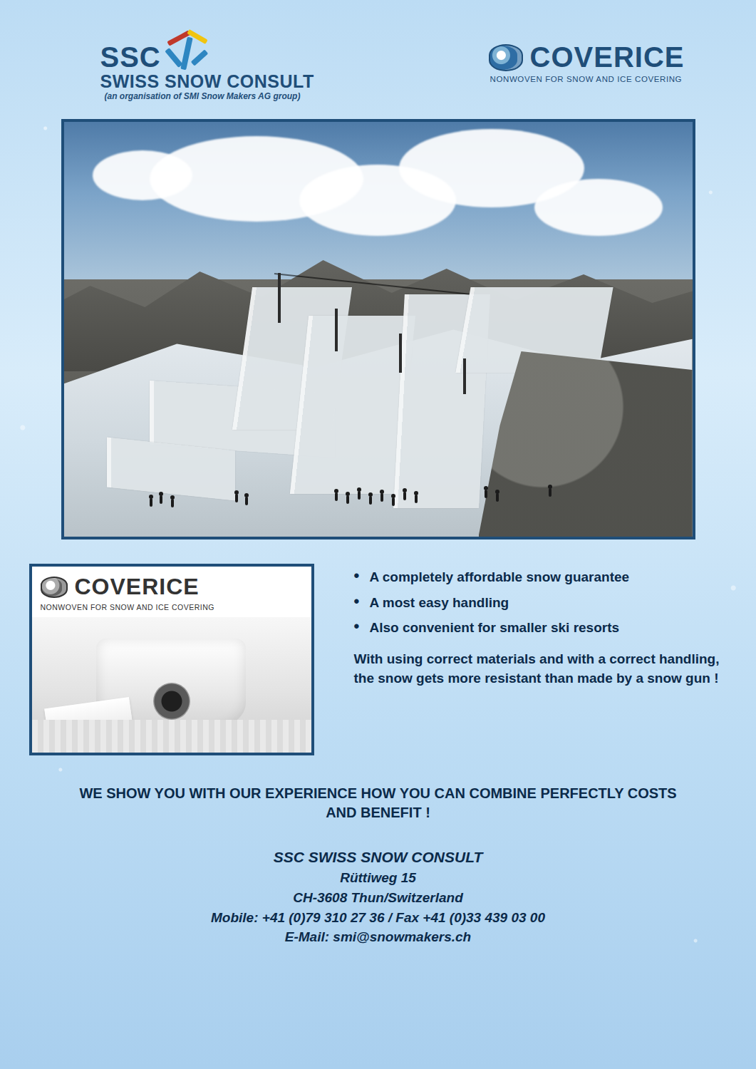SSC
SWISS SNOW CONSULT
(an organisation of SMI Snow Makers AG group)
COVERICE
NONWOVEN FOR SNOW AND ICE COVERING
COVERICE
NONWOVEN FOR SNOW AND ICE COVERING
A completely affordable snow guarantee
A most easy handling
Also convenient for smaller ski resorts
With using correct materials and with a correct handling, the snow gets more resistant than made by a snow gun !
WE SHOW YOU WITH OUR EXPERIENCE HOW YOU CAN COMBINE PERFECTLY COSTS AND BENEFIT !
SSC SWISS SNOW CONSULT
Rüttiweg 15
CH-3608 Thun/Switzerland
Mobile: +41 (0)79 310 27 36 / Fax +41 (0)33 439 03 00
E-Mail: smi@snowmakers.ch